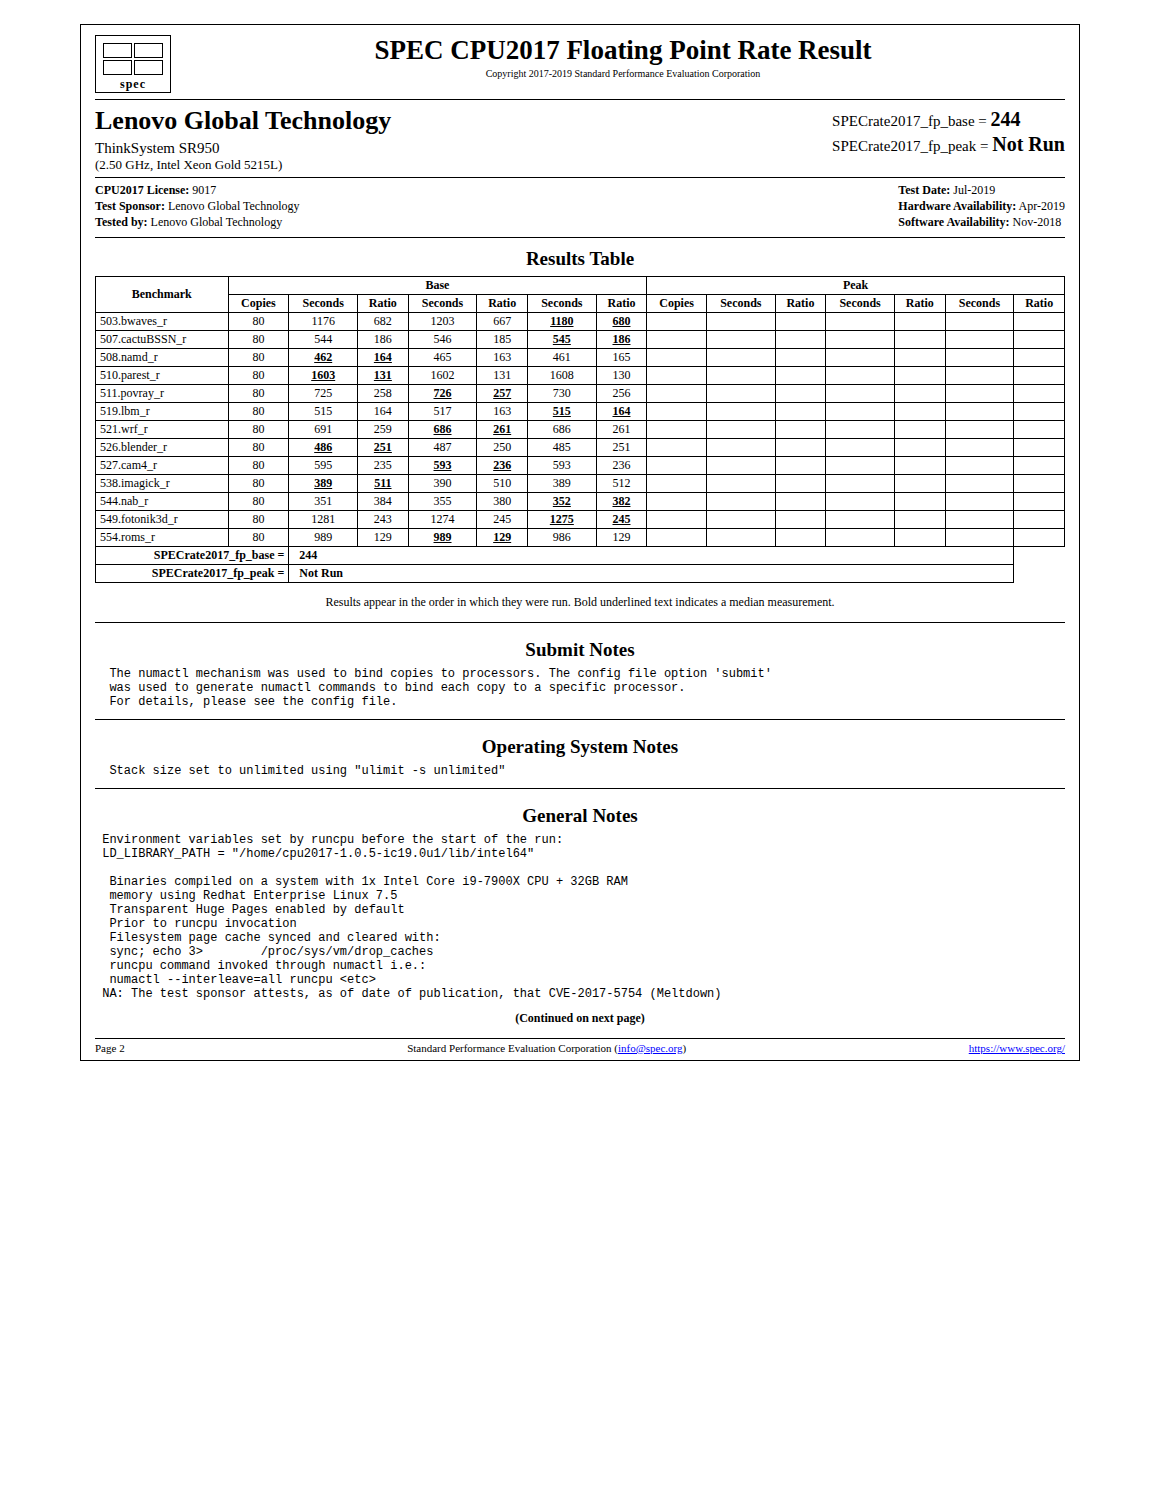spec
SPEC CPU2017 Floating Point Rate Result
Copyright 2017-2019 Standard Performance Evaluation Corporation
Lenovo Global Technology
ThinkSystem SR950 (2.50 GHz, Intel Xeon Gold 5215L)
SPECrate2017_fp_base = 244
SPECrate2017_fp_peak = Not Run
CPU2017 License: 9017
Test Sponsor: Lenovo Global Technology
Tested by: Lenovo Global Technology
Test Date: Jul-2019
Hardware Availability: Apr-2019
Software Availability: Nov-2018
Results Table
| Benchmark | Base | Peak |
| --- | --- | --- |
| Copies | Seconds | Ratio | Seconds | Ratio | Seconds | Ratio | Copies | Seconds | Ratio | Seconds | Ratio | Seconds | Ratio |
| 503.bwaves_r | 80 | 1176 | 682 | 1203 | 667 | 1180 | 680 | | | | | | | |
| 507.cactuBSSN_r | 80 | 544 | 186 | 546 | 185 | 545 | 186 | | | | | | | |
| 508.namd_r | 80 | 462 | 164 | 465 | 163 | 461 | 165 | | | | | | | |
| 510.parest_r | 80 | 1603 | 131 | 1602 | 131 | 1608 | 130 | | | | | | | |
| 511.povray_r | 80 | 725 | 258 | 726 | 257 | 730 | 256 | | | | | | | |
| 519.lbm_r | 80 | 515 | 164 | 517 | 163 | 515 | 164 | | | | | | | |
| 521.wrf_r | 80 | 691 | 259 | 686 | 261 | 686 | 261 | | | | | | | |
| 526.blender_r | 80 | 486 | 251 | 487 | 250 | 485 | 251 | | | | | | | |
| 527.cam4_r | 80 | 595 | 235 | 593 | 236 | 593 | 236 | | | | | | | |
| 538.imagick_r | 80 | 389 | 511 | 390 | 510 | 389 | 512 | | | | | | | |
| 544.nab_r | 80 | 351 | 384 | 355 | 380 | 352 | 382 | | | | | | | |
| 549.fotonik3d_r | 80 | 1281 | 243 | 1274 | 245 | 1275 | 245 | | | | | | | |
| 554.roms_r | 80 | 989 | 129 | 989 | 129 | 986 | 129 | | | | | | | |
| SPECrate2017_fp_base = | 244 |
| SPECrate2017_fp_peak = | Not Run |
Results appear in the order in which they were run. Bold underlined text indicates a median measurement.
Submit Notes
The numactl mechanism was used to bind copies to processors. The config file option 'submit' was used to generate numactl commands to bind each copy to a specific processor. For details, please see the config file.
Operating System Notes
Stack size set to unlimited using "ulimit -s unlimited"
General Notes
Environment variables set by runcpu before the start of the run: LD_LIBRARY_PATH = "/home/cpu2017-1.0.5-ic19.0u1/lib/intel64" Binaries compiled on a system with 1x Intel Core i9-7900X CPU + 32GB RAM memory using Redhat Enterprise Linux 7.5 Transparent Huge Pages enabled by default Prior to runcpu invocation Filesystem page cache synced and cleared with: sync; echo 3> /proc/sys/vm/drop_caches runcpu command invoked through numactl i.e.: numactl --interleave=all runcpu <etc> NA: The test sponsor attests, as of date of publication, that CVE-2017-5754 (Meltdown)
(Continued on next page)
Page 2
Standard Performance Evaluation Corporation (info@spec.org)
https://www.spec.org/